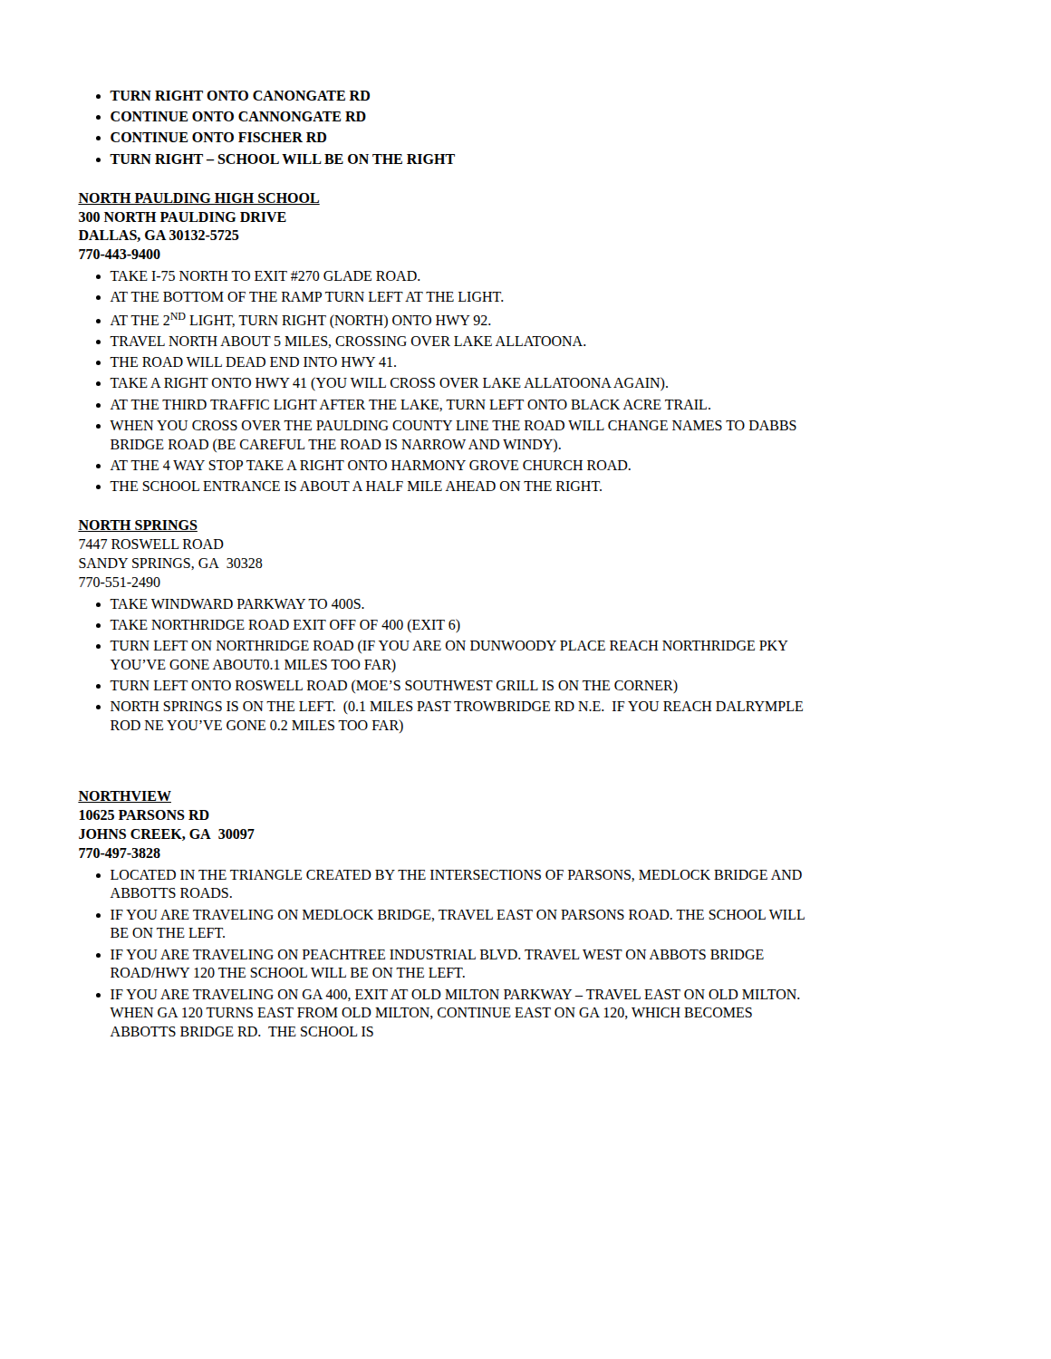TURN RIGHT ONTO CANONGATE RD
CONTINUE ONTO CANNONGATE RD
CONTINUE ONTO FISCHER RD
TURN RIGHT – SCHOOL WILL BE ON THE RIGHT
NORTH PAULDING HIGH SCHOOL
300 NORTH PAULDING DRIVE
DALLAS, GA 30132-5725
770-443-9400
TAKE I-75 NORTH TO EXIT #270 GLADE ROAD.
AT THE BOTTOM OF THE RAMP TURN LEFT AT THE LIGHT.
AT THE 2ND LIGHT, TURN RIGHT (NORTH) ONTO HWY 92.
TRAVEL NORTH ABOUT 5 MILES, CROSSING OVER LAKE ALLATOONA.
THE ROAD WILL DEAD END INTO HWY 41.
TAKE A RIGHT ONTO HWY 41 (YOU WILL CROSS OVER LAKE ALLATOONA AGAIN).
AT THE THIRD TRAFFIC LIGHT AFTER THE LAKE, TURN LEFT ONTO BLACK ACRE TRAIL.
WHEN YOU CROSS OVER THE PAULDING COUNTY LINE THE ROAD WILL CHANGE NAMES TO DABBS BRIDGE ROAD (BE CAREFUL THE ROAD IS NARROW AND WINDY).
AT THE 4 WAY STOP TAKE A RIGHT ONTO HARMONY GROVE CHURCH ROAD.
THE SCHOOL ENTRANCE IS ABOUT A HALF MILE AHEAD ON THE RIGHT.
NORTH SPRINGS
7447 ROSWELL ROAD
SANDY SPRINGS, GA 30328
770-551-2490
TAKE WINDWARD PARKWAY TO 400S.
TAKE NORTHRIDGE ROAD EXIT OFF OF 400 (EXIT 6)
TURN LEFT ON NORTHRIDGE ROAD (IF YOU ARE ON DUNWOODY PLACE REACH NORTHRIDGE PKY YOU’VE GONE ABOUT0.1 MILES TOO FAR)
TURN LEFT ONTO ROSWELL ROAD (MOE’S SOUTHWEST GRILL IS ON THE CORNER)
NORTH SPRINGS IS ON THE LEFT. (0.1 MILES PAST TROWBRIDGE RD N.E. IF YOU REACH DALRYMPLE ROD NE YOU’VE GONE 0.2 MILES TOO FAR)
NORTHVIEW
10625 PARSONS RD
JOHNS CREEK, GA 30097
770-497-3828
LOCATED IN THE TRIANGLE CREATED BY THE INTERSECTIONS OF PARSONS, MEDLOCK BRIDGE AND ABBOTTS ROADS.
IF YOU ARE TRAVELING ON MEDLOCK BRIDGE, TRAVEL EAST ON PARSONS ROAD. THE SCHOOL WILL BE ON THE LEFT.
IF YOU ARE TRAVELING ON PEACHTREE INDUSTRIAL BLVD. TRAVEL WEST ON ABBOTS BRIDGE ROAD/HWY 120 THE SCHOOL WILL BE ON THE LEFT.
IF YOU ARE TRAVELING ON GA 400, EXIT AT OLD MILTON PARKWAY – TRAVEL EAST ON OLD MILTON. WHEN GA 120 TURNS EAST FROM OLD MILTON, CONTINUE EAST ON GA 120, WHICH BECOMES ABBOTTS BRIDGE RD. THE SCHOOL IS